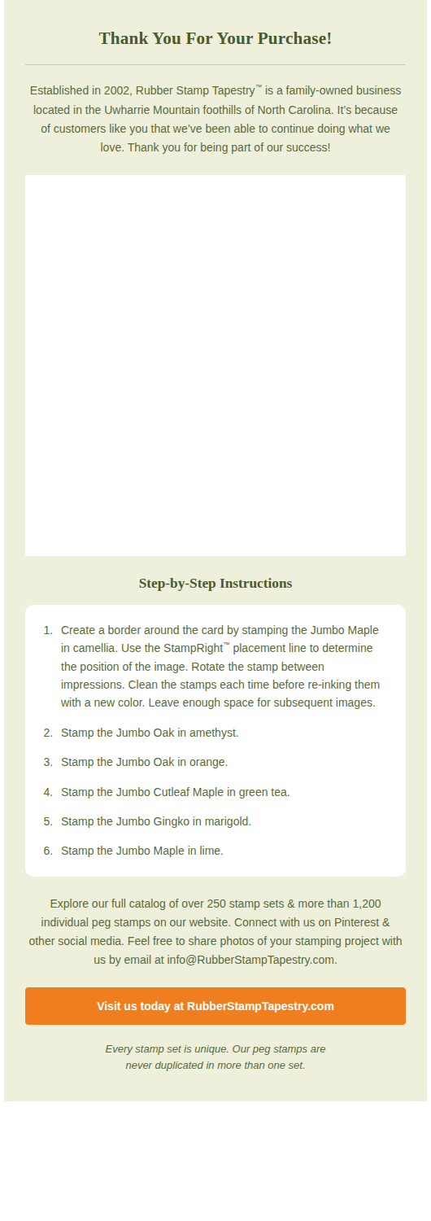Thank You For Your Purchase!
Established in 2002, Rubber Stamp Tapestry™ is a family-owned business located in the Uwharrie Mountain foothills of North Carolina. It’s because of customers like you that we’ve been able to continue doing what we love. Thank you for being part of our success!
Step-by-Step Instructions
Create a border around the card by stamping the Jumbo Maple in camellia. Use the StampRight™ placement line to determine the position of the image. Rotate the stamp between impressions. Clean the stamps each time before re-inking them with a new color. Leave enough space for subsequent images.
Stamp the Jumbo Oak in amethyst.
Stamp the Jumbo Oak in orange.
Stamp the Jumbo Cutleaf Maple in green tea.
Stamp the Jumbo Gingko in marigold.
Stamp the Jumbo Maple in lime.
Explore our full catalog of over 250 stamp sets & more than 1,200 individual peg stamps on our website. Connect with us on Pinterest & other social media. Feel free to share photos of your stamping project with us by email at info@RubberStampTapestry.com.
Visit us today at RubberStampTapestry.com
Every stamp set is unique. Our peg stamps are
never duplicated in more than one set.